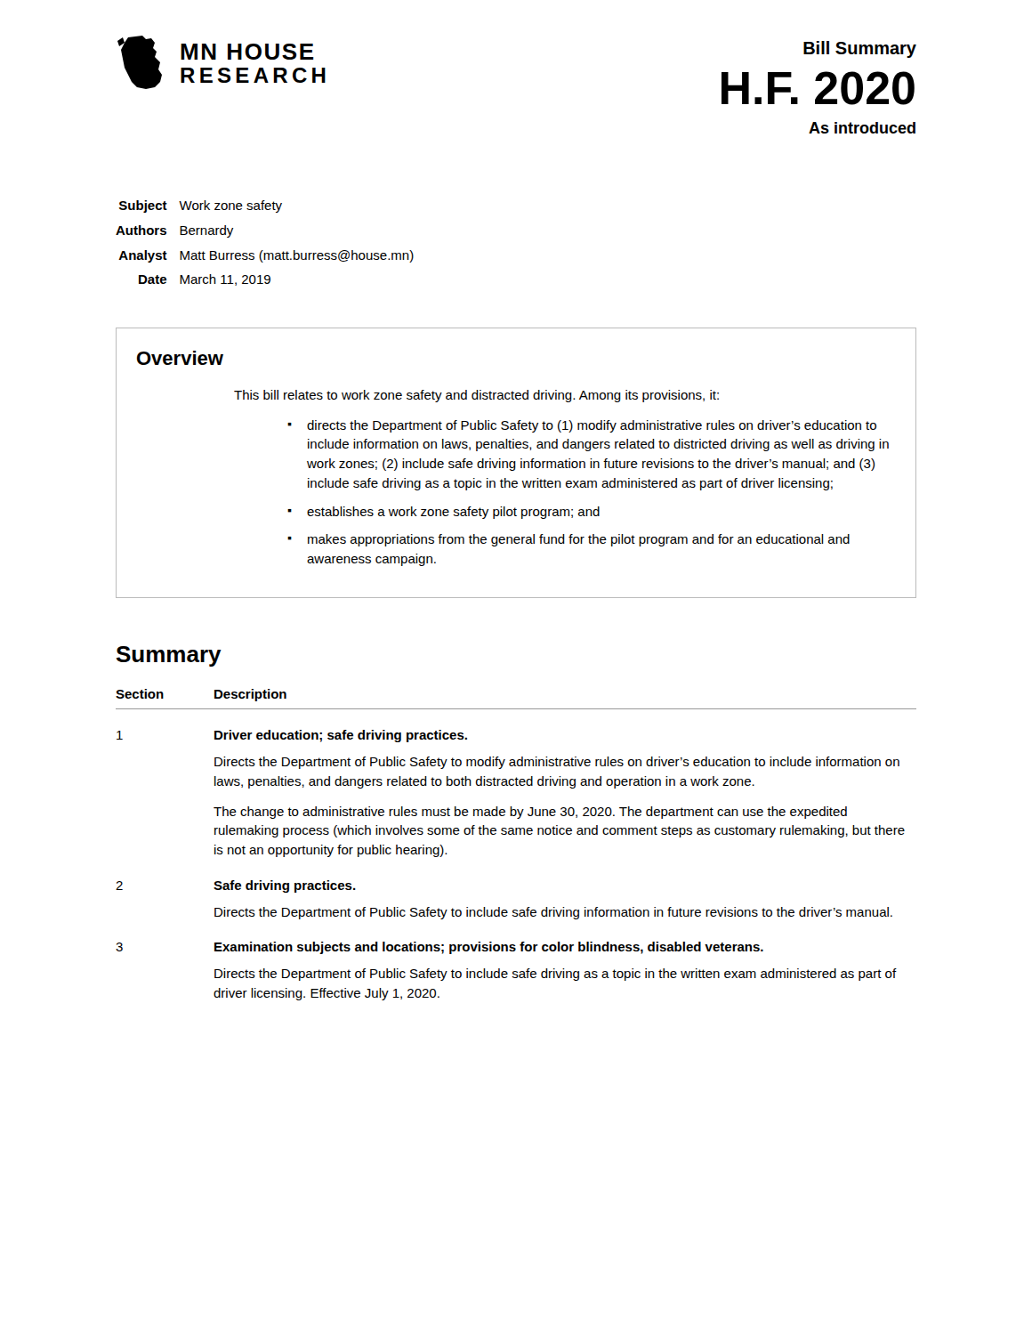MN HOUSE RESEARCH
Bill Summary
H.F. 2020
As introduced
| Subject | Work zone safety |
| Authors | Bernardy |
| Analyst | Matt Burress (matt.burress@house.mn) |
| Date | March 11, 2019 |
Overview
This bill relates to work zone safety and distracted driving. Among its provisions, it:
directs the Department of Public Safety to (1) modify administrative rules on driver’s education to include information on laws, penalties, and dangers related to districted driving as well as driving in work zones; (2) include safe driving information in future revisions to the driver’s manual; and (3) include safe driving as a topic in the written exam administered as part of driver licensing;
establishes a work zone safety pilot program; and
makes appropriations from the general fund for the pilot program and for an educational and awareness campaign.
Summary
| Section | Description |
| --- | --- |
| 1 | Driver education; safe driving practices. Directs the Department of Public Safety to modify administrative rules on driver’s education to include information on laws, penalties, and dangers related to both distracted driving and operation in a work zone. The change to administrative rules must be made by June 30, 2020. The department can use the expedited rulemaking process (which involves some of the same notice and comment steps as customary rulemaking, but there is not an opportunity for public hearing). |
| 2 | Safe driving practices. Directs the Department of Public Safety to include safe driving information in future revisions to the driver’s manual. |
| 3 | Examination subjects and locations; provisions for color blindness, disabled veterans. Directs the Department of Public Safety to include safe driving as a topic in the written exam administered as part of driver licensing. Effective July 1, 2020. |